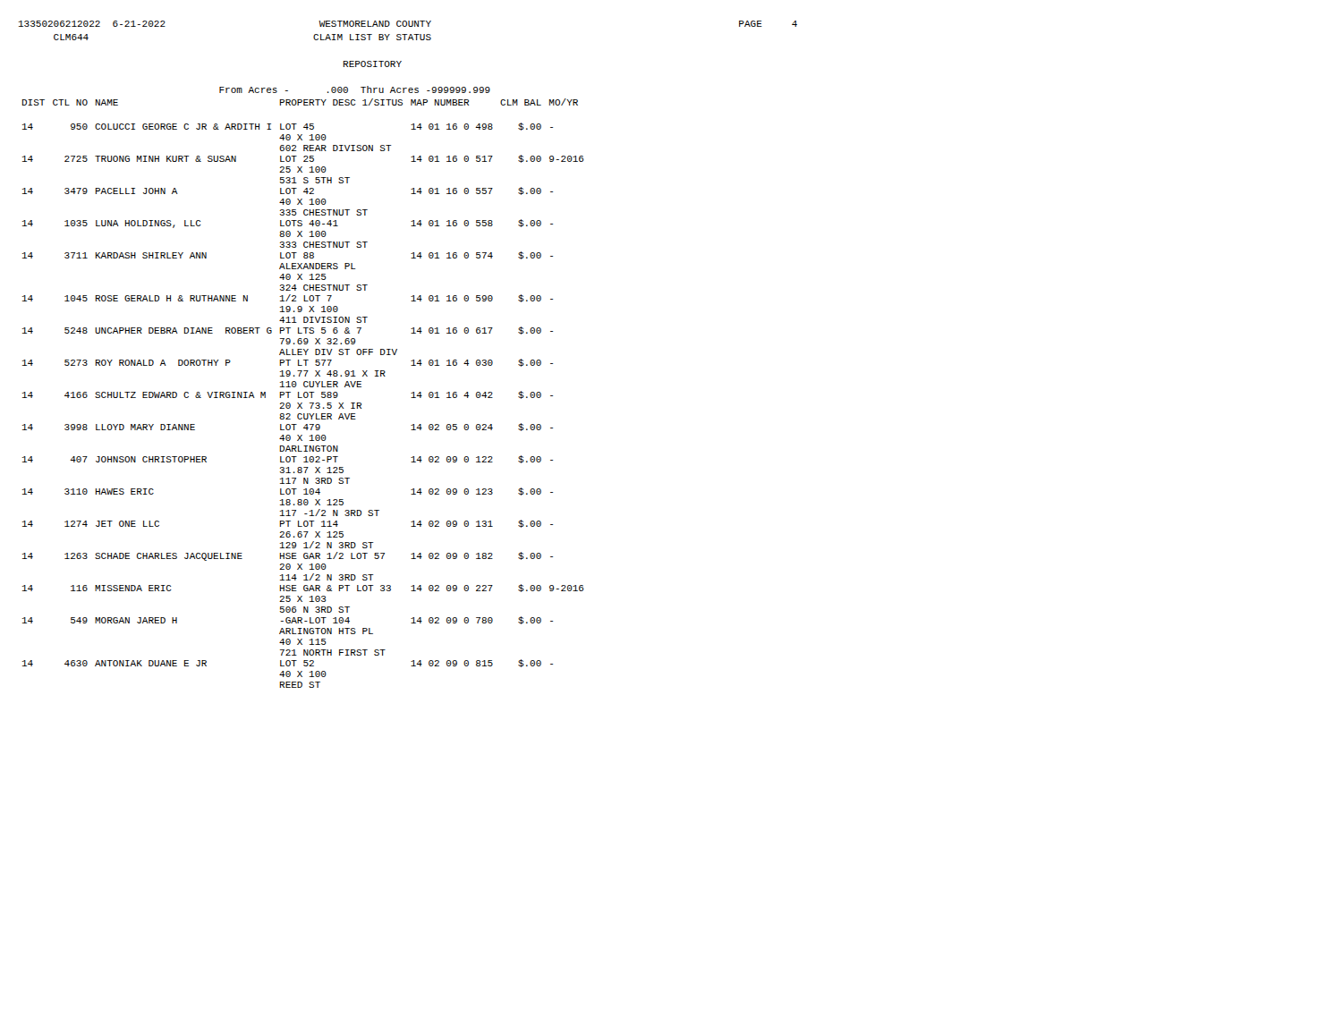13350206212022  6-21-2022                          WESTMORELAND COUNTY                                                    PAGE     4
      CLM644                                      CLAIM LIST BY STATUS

                                                       REPOSITORY

                                  From Acres -      .000  Thru Acres -999999.999
| DIST | CTL NO | NAME | PROPERTY DESC 1/SITUS | MAP NUMBER | CLM BAL | MO/YR |
| --- | --- | --- | --- | --- | --- | --- |
| 14 | 950 | COLUCCI GEORGE C JR & ARDITH I | LOT 45 40 X 100 602 REAR DIVISON ST | 14 01 16 0 498 | $.00 | - |
| 14 | 2725 | TRUONG MINH KURT & SUSAN | LOT 25 25 X 100 531 S 5TH ST | 14 01 16 0 517 | $.00 | 9-2016 |
| 14 | 3479 | PACELLI JOHN A | LOT 42 40 X 100 335 CHESTNUT ST | 14 01 16 0 557 | $.00 | - |
| 14 | 1035 | LUNA HOLDINGS, LLC | LOTS 40-41 80 X 100 333 CHESTNUT ST | 14 01 16 0 558 | $.00 | - |
| 14 | 3711 | KARDASH SHIRLEY ANN | LOT 88 ALEXANDERS PL 40 X 125 324 CHESTNUT ST | 14 01 16 0 574 | $.00 | - |
| 14 | 1045 | ROSE GERALD H & RUTHANNE N | 1/2 LOT 7 19.9 X 100 411 DIVISION ST | 14 01 16 0 590 | $.00 | - |
| 14 | 5248 | UNCAPHER DEBRA DIANE ROBERT G | PT LTS 5 6 & 7 79.69 X 32.69 ALLEY DIV ST OFF DIV | 14 01 16 0 617 | $.00 | - |
| 14 | 5273 | ROY RONALD A DOROTHY P | PT LT 577 19.77 X 48.91 X IR 110 CUYLER AVE | 14 01 16 4 030 | $.00 | - |
| 14 | 4166 | SCHULTZ EDWARD C & VIRGINIA M | PT LOT 589 20 X 73.5 X IR 82 CUYLER AVE | 14 01 16 4 042 | $.00 | - |
| 14 | 3998 | LLOYD MARY DIANNE | LOT 479 40 X 100 DARLINGTON | 14 02 05 0 024 | $.00 | - |
| 14 | 407 | JOHNSON CHRISTOPHER | LOT 102-PT 31.87 X 125 117 N 3RD ST | 14 02 09 0 122 | $.00 | - |
| 14 | 3110 | HAWES ERIC | LOT 104 18.80 X 125 117 -1/2 N 3RD ST | 14 02 09 0 123 | $.00 | - |
| 14 | 1274 | JET ONE LLC | PT LOT 114 26.67 X 125 129 1/2 N 3RD ST | 14 02 09 0 131 | $.00 | - |
| 14 | 1263 | SCHADE CHARLES JACQUELINE | HSE GAR 1/2 LOT 57 20 X 100 114 1/2 N 3RD ST | 14 02 09 0 182 | $.00 | - |
| 14 | 116 | MISSENDA ERIC | HSE GAR & PT LOT 33 25 X 103 506 N 3RD ST | 14 02 09 0 227 | $.00 | 9-2016 |
| 14 | 549 | MORGAN JARED H | -GAR-LOT 104 ARLINGTON HTS PL 40 X 115 721 NORTH FIRST ST | 14 02 09 0 780 | $.00 | - |
| 14 | 4630 | ANTONIAK DUANE E JR | LOT 52 40 X 100 REED ST | 14 02 09 0 815 | $.00 | - |